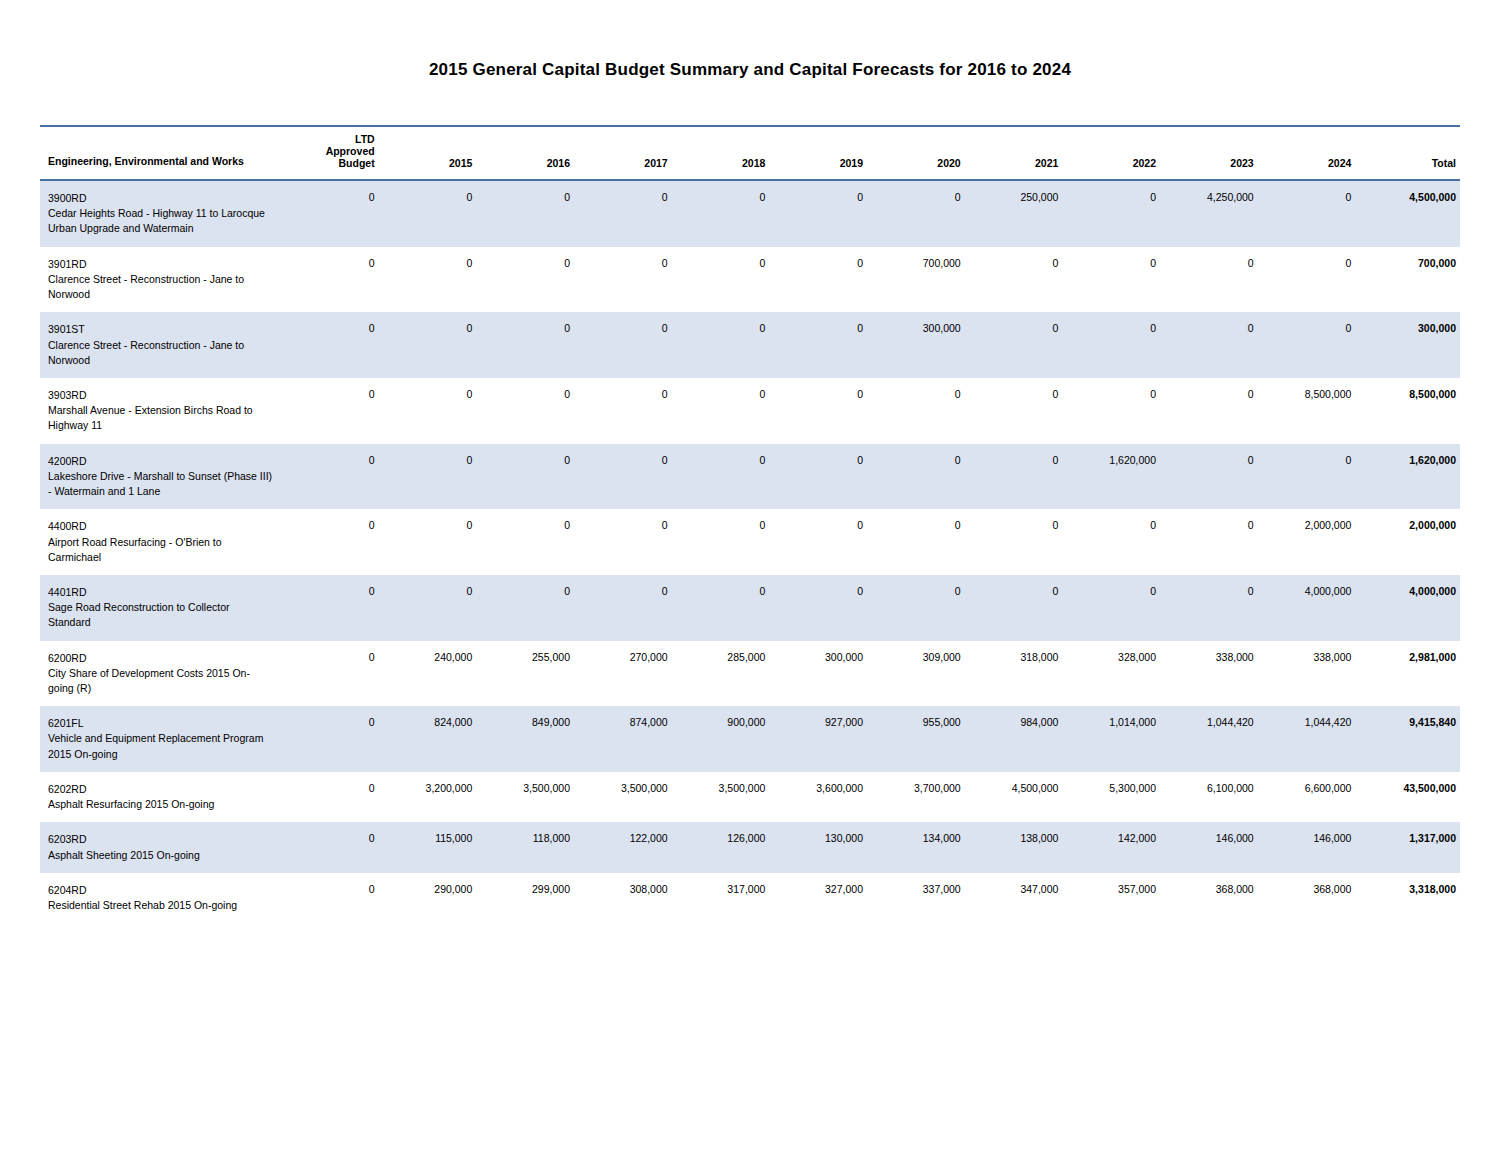2015 General Capital Budget Summary and Capital Forecasts for 2016 to 2024
| Engineering, Environmental and Works | LTD Approved Budget | 2015 | 2016 | 2017 | 2018 | 2019 | 2020 | 2021 | 2022 | 2023 | 2024 | Total |
| --- | --- | --- | --- | --- | --- | --- | --- | --- | --- | --- | --- | --- |
| 3900RD Cedar Heights Road - Highway 11 to Larocque Urban Upgrade and Watermain | 0 | 0 | 0 | 0 | 0 | 0 | 0 | 250,000 | 0 | 4,250,000 | 0 | 4,500,000 |
| 3901RD Clarence Street - Reconstruction - Jane to Norwood | 0 | 0 | 0 | 0 | 0 | 0 | 700,000 | 0 | 0 | 0 | 0 | 700,000 |
| 3901ST Clarence Street - Reconstruction - Jane to Norwood | 0 | 0 | 0 | 0 | 0 | 0 | 300,000 | 0 | 0 | 0 | 0 | 300,000 |
| 3903RD Marshall Avenue - Extension Birchs Road to Highway 11 | 0 | 0 | 0 | 0 | 0 | 0 | 0 | 0 | 0 | 0 | 8,500,000 | 8,500,000 |
| 4200RD Lakeshore Drive - Marshall to Sunset (Phase III) - Watermain and 1 Lane | 0 | 0 | 0 | 0 | 0 | 0 | 0 | 0 | 1,620,000 | 0 | 0 | 1,620,000 |
| 4400RD Airport Road Resurfacing - O'Brien to Carmichael | 0 | 0 | 0 | 0 | 0 | 0 | 0 | 0 | 0 | 0 | 2,000,000 | 2,000,000 |
| 4401RD Sage Road Reconstruction to Collector Standard | 0 | 0 | 0 | 0 | 0 | 0 | 0 | 0 | 0 | 0 | 4,000,000 | 4,000,000 |
| 6200RD City Share of Development Costs 2015 On-going (R) | 0 | 240,000 | 255,000 | 270,000 | 285,000 | 300,000 | 309,000 | 318,000 | 328,000 | 338,000 | 338,000 | 2,981,000 |
| 6201FL Vehicle and Equipment Replacement Program 2015 On-going | 0 | 824,000 | 849,000 | 874,000 | 900,000 | 927,000 | 955,000 | 984,000 | 1,014,000 | 1,044,420 | 1,044,420 | 9,415,840 |
| 6202RD Asphalt Resurfacing 2015 On-going | 0 | 3,200,000 | 3,500,000 | 3,500,000 | 3,500,000 | 3,600,000 | 3,700,000 | 4,500,000 | 5,300,000 | 6,100,000 | 6,600,000 | 43,500,000 |
| 6203RD Asphalt Sheeting 2015 On-going | 0 | 115,000 | 118,000 | 122,000 | 126,000 | 130,000 | 134,000 | 138,000 | 142,000 | 146,000 | 146,000 | 1,317,000 |
| 6204RD Residential Street Rehab 2015 On-going | 0 | 290,000 | 299,000 | 308,000 | 317,000 | 327,000 | 337,000 | 347,000 | 357,000 | 368,000 | 368,000 | 3,318,000 |